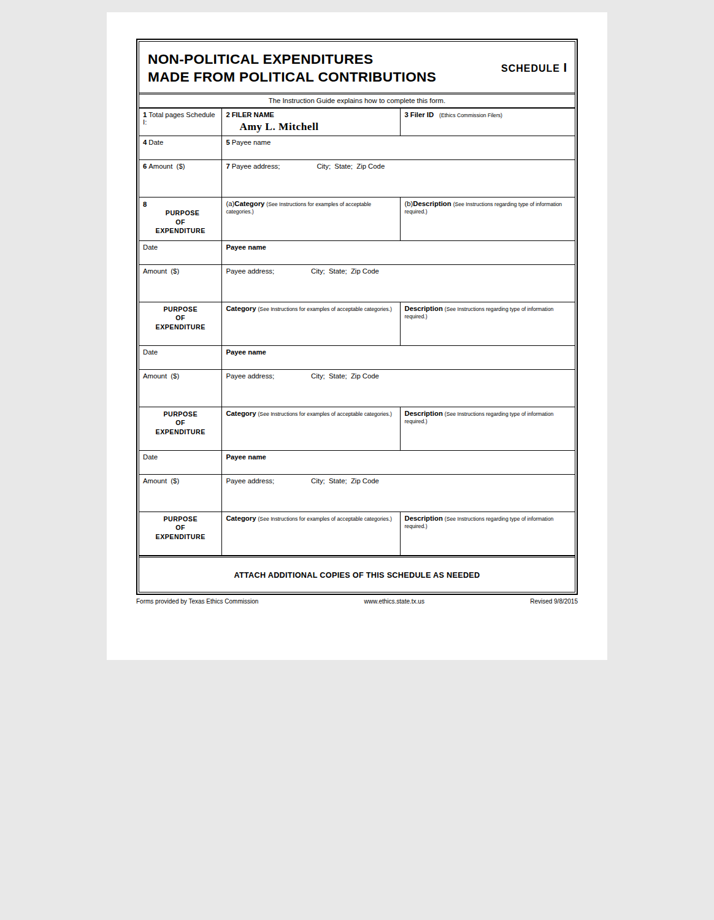NON-POLITICAL EXPENDITURES
MADE FROM POLITICAL CONTRIBUTIONS
SCHEDULE I
The Instruction Guide explains how to complete this form.
| 1 Total pages Schedule I: | 2 FILER NAME Amy L. Mitchell | 3 Filer ID (Ethics Commission Filers) |
| 4 Date | 5 Payee name |
| 6 Amount ($) | 7 Payee address; City; State; Zip Code |
| 8 PURPOSE OF EXPENDITURE | (a) Category (See Instructions for examples of acceptable categories.) | (b) Description (See Instructions regarding type of information required.) |
| Date | Payee name |
| Amount ($) | Payee address; City; State; Zip Code |
| PURPOSE OF EXPENDITURE | Category (See Instructions for examples of acceptable categories.) | Description (See Instructions regarding type of information required.) |
| Date | Payee name |
| Amount ($) | Payee address; City; State; Zip Code |
| PURPOSE OF EXPENDITURE | Category (See Instructions for examples of acceptable categories.) | Description (See Instructions regarding type of information required.) |
| Date | Payee name |
| Amount ($) | Payee address; City; State; Zip Code |
| PURPOSE OF EXPENDITURE | Category (See Instructions for examples of acceptable categories.) | Description (See Instructions regarding type of information required.) |
ATTACH ADDITIONAL COPIES OF THIS SCHEDULE AS NEEDED
Forms provided by Texas Ethics Commission
www.ethics.state.tx.us
Revised 9/8/2015